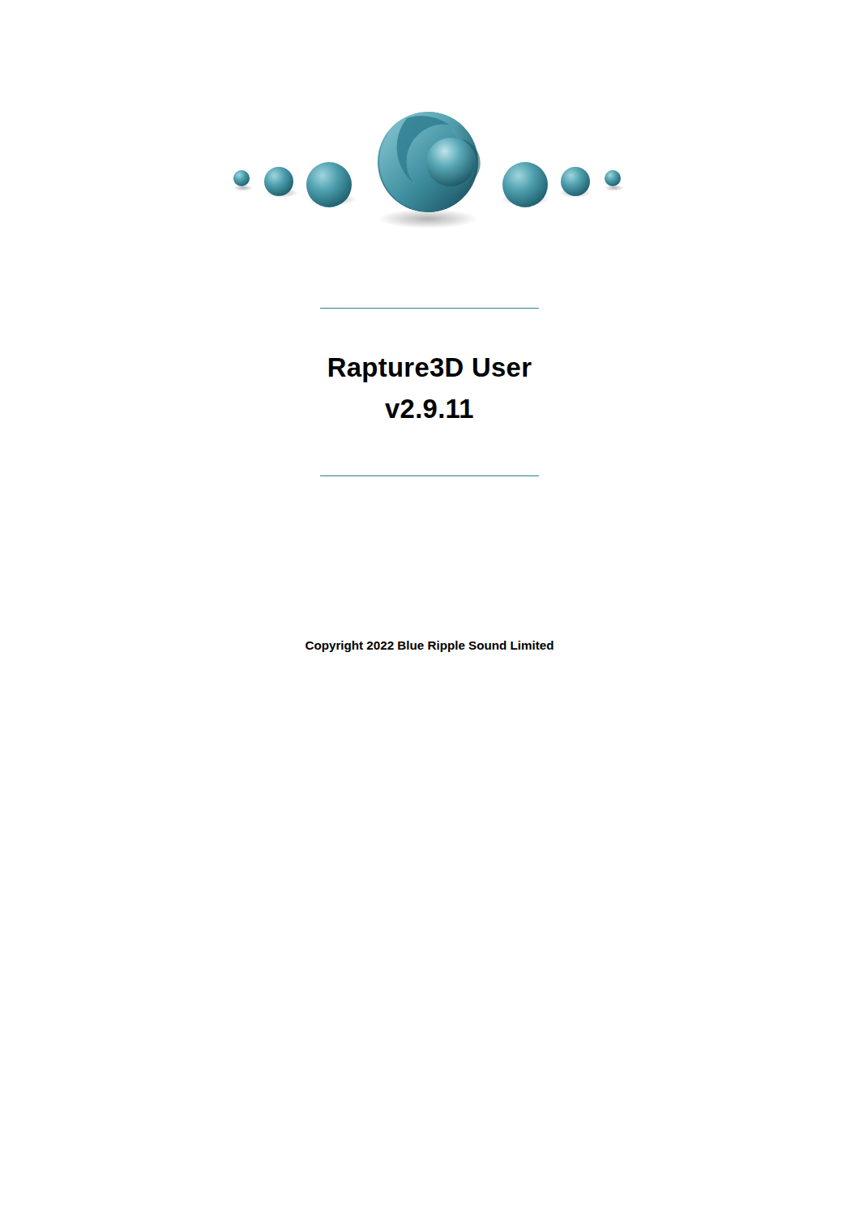Rapture3D User v2.9.11
Copyright 2022 Blue Ripple Sound Limited